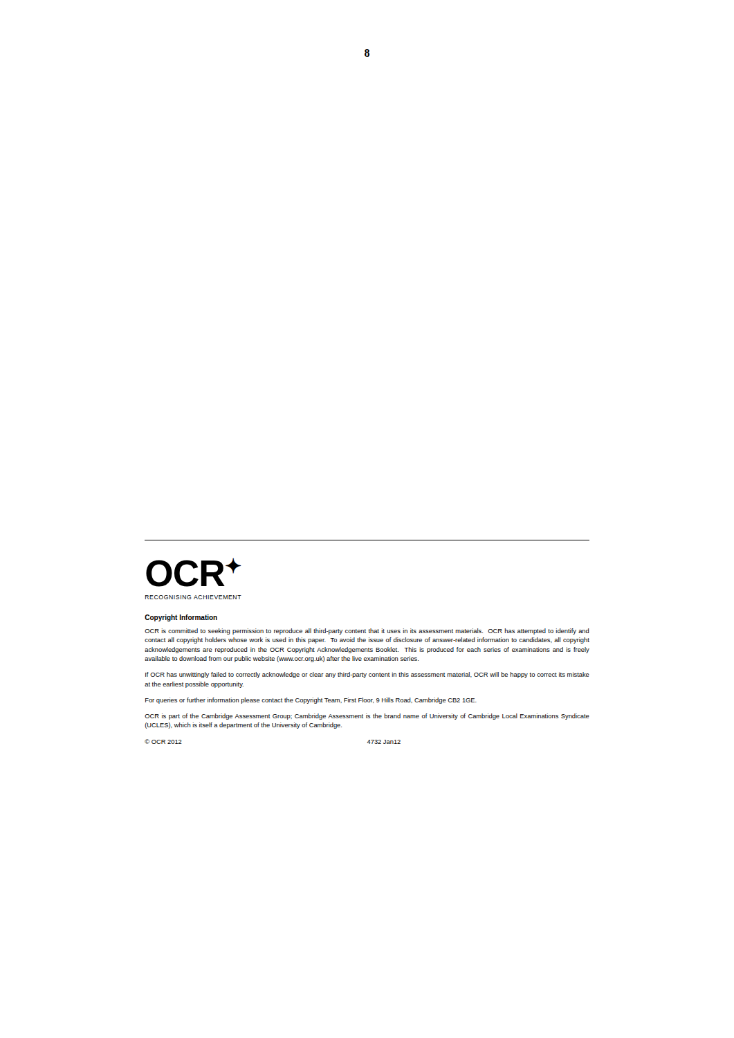8
OCR✦
RECOGNISING ACHIEVEMENT
Copyright Information
OCR is committed to seeking permission to reproduce all third-party content that it uses in its assessment materials. OCR has attempted to identify and contact all copyright holders whose work is used in this paper. To avoid the issue of disclosure of answer-related information to candidates, all copyright acknowledgements are reproduced in the OCR Copyright Acknowledgements Booklet. This is produced for each series of examinations and is freely available to download from our public website (www.ocr.org.uk) after the live examination series.
If OCR has unwittingly failed to correctly acknowledge or clear any third-party content in this assessment material, OCR will be happy to correct its mistake at the earliest possible opportunity.
For queries or further information please contact the Copyright Team, First Floor, 9 Hills Road, Cambridge CB2 1GE.
OCR is part of the Cambridge Assessment Group; Cambridge Assessment is the brand name of University of Cambridge Local Examinations Syndicate (UCLES), which is itself a department of the University of Cambridge.
© OCR 2012
4732 Jan12